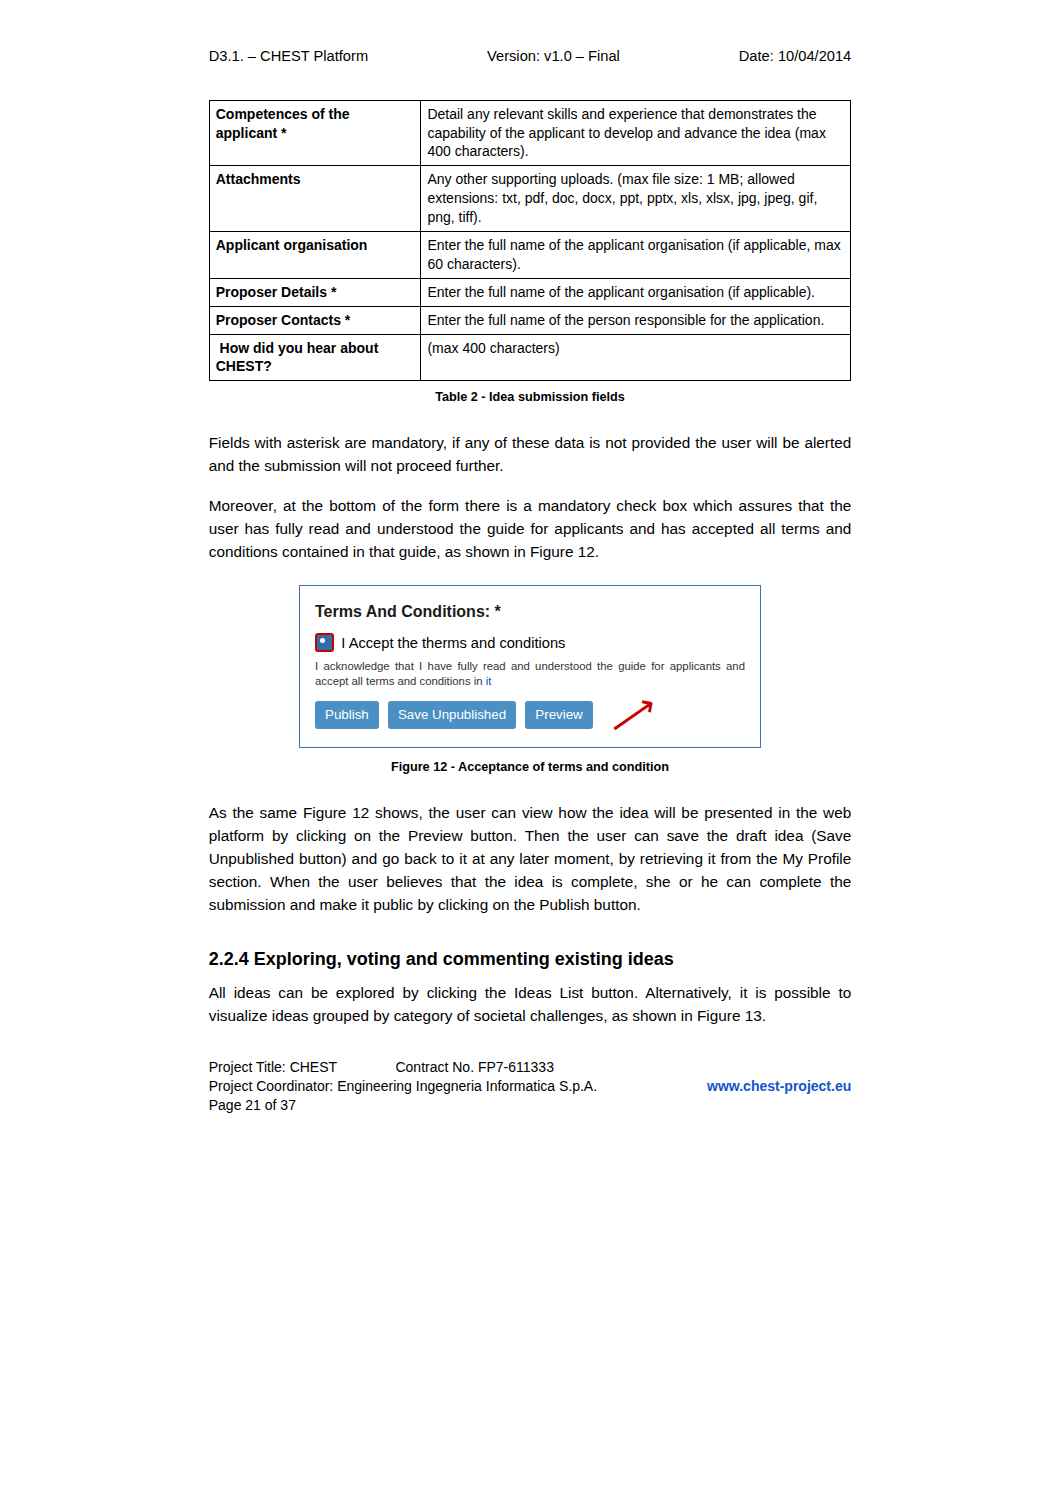D3.1. – CHEST Platform Version: v1.0 – Final Date: 10/04/2014
| Competences of the applicant * | Detail any relevant skills and experience that demonstrates the capability of the applicant to develop and advance the idea (max 400 characters). |
| Attachments | Any other supporting uploads. (max file size: 1 MB; allowed extensions: txt, pdf, doc, docx, ppt, pptx, xls, xlsx, jpg, jpeg, gif, png, tiff). |
| Applicant organisation | Enter the full name of the applicant organisation (if applicable, max 60 characters). |
| Proposer Details * | Enter the full name of the applicant organisation (if applicable). |
| Proposer Contacts * | Enter the full name of the person responsible for the application. |
| How did you hear about CHEST? | (max 400 characters) |
Table 2 - Idea submission fields
Fields with asterisk are mandatory, if any of these data is not provided the user will be alerted and the submission will not proceed further.
Moreover, at the bottom of the form there is a mandatory check box which assures that the user has fully read and understood the guide for applicants and has accepted all terms and conditions contained in that guide, as shown in Figure 12.
Terms And Conditions: *
I Accept the therms and conditions
I acknowledge that I have fully read and understood the guide for applicants and accept all terms and conditions in it
Publish Save Unpublished Preview ⟶
Figure 12 - Acceptance of terms and condition
As the same Figure 12 shows, the user can view how the idea will be presented in the web platform by clicking on the Preview button. Then the user can save the draft idea (Save Unpublished button) and go back to it at any later moment, by retrieving it from the My Profile section. When the user believes that the idea is complete, she or he can complete the submission and make it public by clicking on the Publish button.
2.2.4 Exploring, voting and commenting existing ideas
All ideas can be explored by clicking the Ideas List button. Alternatively, it is possible to visualize ideas grouped by category of societal challenges, as shown in Figure 13.
Project Title: CHEST Contract No. FP7-611333
Project Coordinator: Engineering Ingegneria Informatica S.p.A. www.chest-project.eu
Page 21 of 37